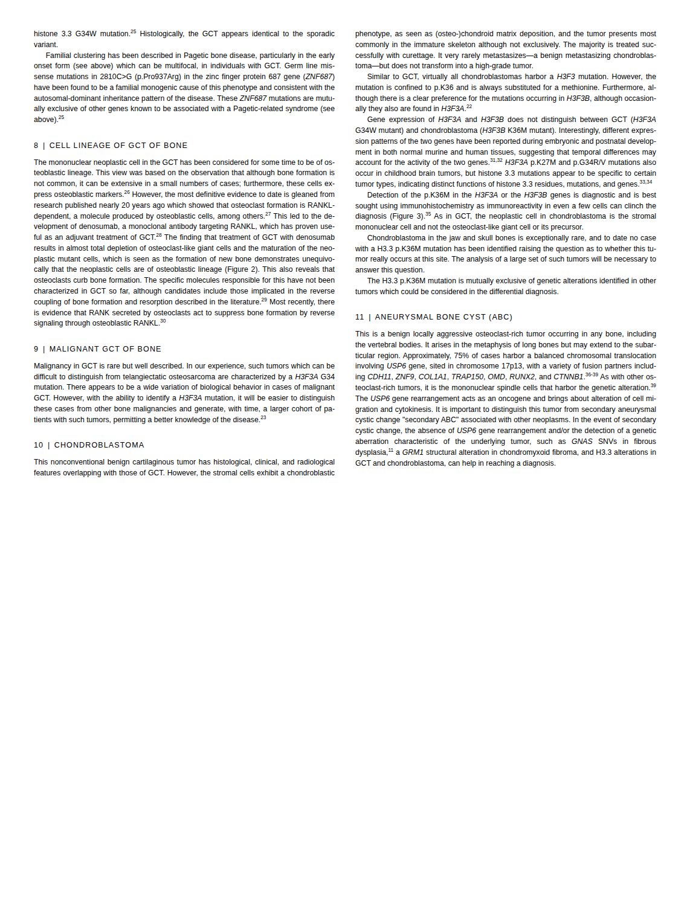histone 3.3 G34W mutation.25 Histologically, the GCT appears identical to the sporadic variant.
Familial clustering has been described in Pagetic bone disease, particularly in the early onset form (see above) which can be multifocal, in individuals with GCT. Germ line missense mutations in 2810C>G (p.Pro937Arg) in the zinc finger protein 687 gene (ZNF687) have been found to be a familial monogenic cause of this phenotype and consistent with the autosomal-dominant inheritance pattern of the disease. These ZNF687 mutations are mutually exclusive of other genes known to be associated with a Pagetic-related syndrome (see above).25
8|CELL LINEAGE OF GCT OF BONE
The mononuclear neoplastic cell in the GCT has been considered for some time to be of osteoblastic lineage. This view was based on the observation that although bone formation is not common, it can be extensive in a small numbers of cases; furthermore, these cells express osteoblastic markers.26 However, the most definitive evidence to date is gleaned from research published nearly 20 years ago which showed that osteoclast formation is RANKL-dependent, a molecule produced by osteoblastic cells, among others.27 This led to the development of denosumab, a monoclonal antibody targeting RANKL, which has proven useful as an adjuvant treatment of GCT.28 The finding that treatment of GCT with denosumab results in almost total depletion of osteoclast-like giant cells and the maturation of the neoplastic mutant cells, which is seen as the formation of new bone demonstrates unequivocally that the neoplastic cells are of osteoblastic lineage (Figure 2). This also reveals that osteoclasts curb bone formation. The specific molecules responsible for this have not been characterized in GCT so far, although candidates include those implicated in the reverse coupling of bone formation and resorption described in the literature.29 Most recently, there is evidence that RANK secreted by osteoclasts act to suppress bone formation by reverse signaling through osteoblastic RANKL.30
9|MALIGNANT GCT OF BONE
Malignancy in GCT is rare but well described. In our experience, such tumors which can be difficult to distinguish from telangiectatic osteosarcoma are characterized by a H3F3A G34 mutation. There appears to be a wide variation of biological behavior in cases of malignant GCT. However, with the ability to identify a H3F3A mutation, it will be easier to distinguish these cases from other bone malignancies and generate, with time, a larger cohort of patients with such tumors, permitting a better knowledge of the disease.23
10|CHONDROBLASTOMA
This nonconventional benign cartilaginous tumor has histological, clinical, and radiological features overlapping with those of GCT. However, the stromal cells exhibit a chondroblastic phenotype, as seen as (osteo-)chondroid matrix deposition, and the tumor presents most commonly in the immature skeleton although not exclusively. The majority is treated successfully with curettage. It very rarely metastasizes—a benign metastasizing chondroblastoma—but does not transform into a high-grade tumor.
Similar to GCT, virtually all chondroblastomas harbor a H3F3 mutation. However, the mutation is confined to p.K36 and is always substituted for a methionine. Furthermore, although there is a clear preference for the mutations occurring in H3F3B, although occasionally they also are found in H3F3A.22
Gene expression of H3F3A and H3F3B does not distinguish between GCT (H3F3A G34W mutant) and chondroblastoma (H3F3B K36M mutant). Interestingly, different expression patterns of the two genes have been reported during embryonic and postnatal development in both normal murine and human tissues, suggesting that temporal differences may account for the activity of the two genes.31,32 H3F3A p.K27M and p.G34R/V mutations also occur in childhood brain tumors, but histone 3.3 mutations appear to be specific to certain tumor types, indicating distinct functions of histone 3.3 residues, mutations, and genes.33,34
Detection of the p.K36M in the H3F3A or the H3F3B genes is diagnostic and is best sought using immunohistochemistry as immunoreactivity in even a few cells can clinch the diagnosis (Figure 3).35 As in GCT, the neoplastic cell in chondroblastoma is the stromal mononuclear cell and not the osteoclast-like giant cell or its precursor.
Chondroblastoma in the jaw and skull bones is exceptionally rare, and to date no case with a H3.3 p.K36M mutation has been identified raising the question as to whether this tumor really occurs at this site. The analysis of a large set of such tumors will be necessary to answer this question.
The H3.3 p.K36M mutation is mutually exclusive of genetic alterations identified in other tumors which could be considered in the differential diagnosis.
11|ANEURYSMAL BONE CYST (ABC)
This is a benign locally aggressive osteoclast-rich tumor occurring in any bone, including the vertebral bodies. It arises in the metaphysis of long bones but may extend to the subarticular region. Approximately, 75% of cases harbor a balanced chromosomal translocation involving USP6 gene, sited in chromosome 17p13, with a variety of fusion partners including CDH11, ZNF9, COL1A1, TRAP150, OMD, RUNX2, and CTNNB1.36-39 As with other osteoclast-rich tumors, it is the mononuclear spindle cells that harbor the genetic alteration.39 The USP6 gene rearrangement acts as an oncogene and brings about alteration of cell migration and cytokinesis. It is important to distinguish this tumor from secondary aneurysmal cystic change "secondary ABC" associated with other neoplasms. In the event of secondary cystic change, the absence of USP6 gene rearrangement and/or the detection of a genetic aberration characteristic of the underlying tumor, such as GNAS SNVs in fibrous dysplasia,11 a GRM1 structural alteration in chondromyxoid fibroma, and H3.3 alterations in GCT and chondroblastoma, can help in reaching a diagnosis.